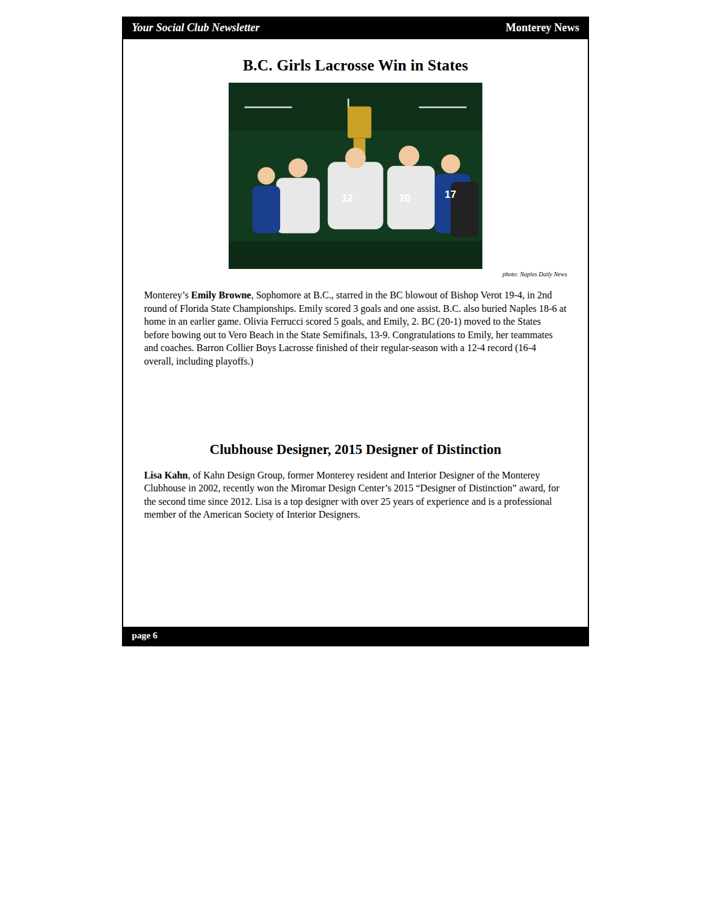Your Social Club Newsletter Monterey News
B.C. Girls Lacrosse Win in States
photo: Naples Daily News
Monterey’s Emily Browne, Sophomore at B.C., starred in the BC blowout of Bishop Verot 19-4, in 2nd round of Florida State Championships. Emily scored 3 goals and one assist. B.C. also buried Naples 18-6 at home in an earlier game. Olivia Ferrucci scored 5 goals, and Emily, 2. BC (20-1) moved to the States before bowing out to Vero Beach in the State Semifinals, 13-9. Congratulations to Emily, her teammates and coaches. Barron Collier Boys Lacrosse finished of their regular-season with a 12-4 record (16-4 overall, including playoffs.)
Clubhouse Designer, 2015 Designer of Distinction
Lisa Kahn, of Kahn Design Group, former Monterey resident and Interior Designer of the Monterey Clubhouse in 2002, recently won the Miromar Design Center’s 2015 “Designer of Distinction” award, for the second time since 2012. Lisa is a top designer with over 25 years of experience and is a professional member of the American Society of Interior Designers.
page 6